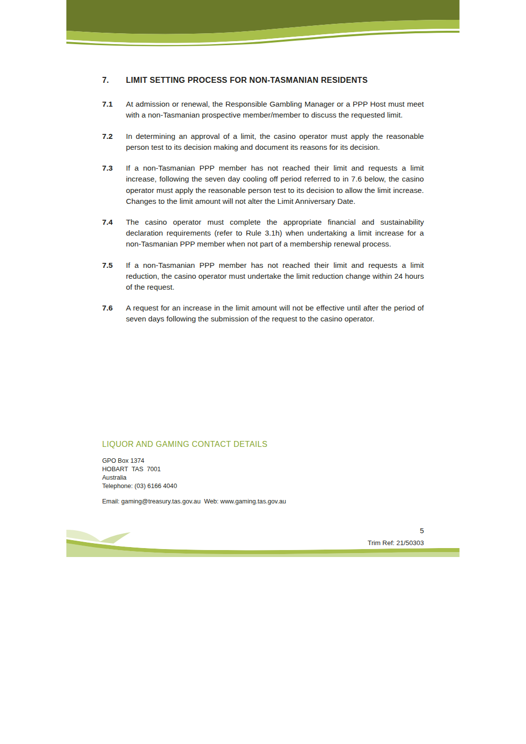7. Limit Setting Process for Non-Tasmanian Residents
7.1
At admission or renewal, the Responsible Gambling Manager or a PPP Host must meet with a non-Tasmanian prospective member/member to discuss the requested limit.
7.2
In determining an approval of a limit, the casino operator must apply the reasonable person test to its decision making and document its reasons for its decision.
7.3
If a non-Tasmanian PPP member has not reached their limit and requests a limit increase, following the seven day cooling off period referred to in 7.6 below, the casino operator must apply the reasonable person test to its decision to allow the limit increase. Changes to the limit amount will not alter the Limit Anniversary Date.
7.4
The casino operator must complete the appropriate financial and sustainability declaration requirements (refer to Rule 3.1h) when undertaking a limit increase for a non-Tasmanian PPP member when not part of a membership renewal process.
7.5
If a non-Tasmanian PPP member has not reached their limit and requests a limit reduction, the casino operator must undertake the limit reduction change within 24 hours of the request.
7.6
A request for an increase in the limit amount will not be effective until after the period of seven days following the submission of the request to the casino operator.
LIQUOR AND GAMING CONTACT DETAILS
GPO Box 1374
HOBART TAS 7001
Australia
Telephone: (03) 6166 4040
Email: gaming@treasury.tas.gov.au Web: www.gaming.tas.gov.au
5
Trim Ref: 21/50303